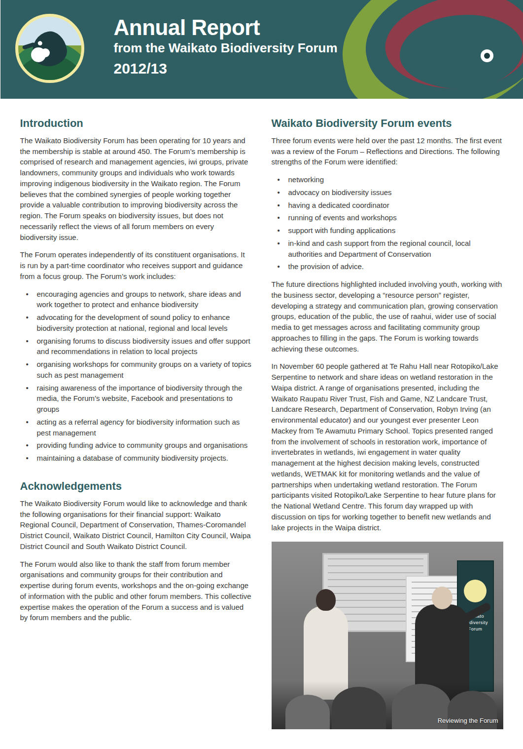Annual Report
from the Waikato Biodiversity Forum
2012/13
Introduction
The Waikato Biodiversity Forum has been operating for 10 years and the membership is stable at around 450. The Forum’s membership is comprised of research and management agencies, iwi groups, private landowners, community groups and individuals who work towards improving indigenous biodiversity in the Waikato region. The Forum believes that the combined synergies of people working together provide a valuable contribution to improving biodiversity across the region. The Forum speaks on biodiversity issues, but does not necessarily reflect the views of all forum members on every biodiversity issue.
The Forum operates independently of its constituent organisations. It is run by a part-time coordinator who receives support and guidance from a focus group. The Forum’s work includes:
encouraging agencies and groups to network, share ideas and work together to protect and enhance biodiversity
advocating for the development of sound policy to enhance biodiversity protection at national, regional and local levels
organising forums to discuss biodiversity issues and offer support and recommendations in relation to local projects
organising workshops for community groups on a variety of topics such as pest management
raising awareness of the importance of biodiversity through the media, the Forum’s website, Facebook and presentations to groups
acting as a referral agency for biodiversity information such as pest management
providing funding advice to community groups and organisations
maintaining a database of community biodiversity projects.
Acknowledgements
The Waikato Biodiversity Forum would like to acknowledge and thank the following organisations for their financial support: Waikato Regional Council, Department of Conservation, Thames-Coromandel District Council, Waikato District Council, Hamilton City Council, Waipa District Council and South Waikato District Council.
The Forum would also like to thank the staff from forum member organisations and community groups for their contribution and expertise during forum events, workshops and the on-going exchange of information with the public and other forum members. This collective expertise makes the operation of the Forum a success and is valued by forum members and the public.
Waikato Biodiversity Forum events
Three forum events were held over the past 12 months. The first event was a review of the Forum – Reflections and Directions. The following strengths of the Forum were identified:
networking
advocacy on biodiversity issues
having a dedicated coordinator
running of events and workshops
support with funding applications
in-kind and cash support from the regional council, local authorities and Department of Conservation
the provision of advice.
The future directions highlighted included involving youth, working with the business sector, developing a “resource person” register, developing a strategy and communication plan, growing conservation groups, education of the public, the use of raahui, wider use of social media to get messages across and facilitating community group approaches to filling in the gaps. The Forum is working towards achieving these outcomes.
In November 60 people gathered at Te Rahu Hall near Rotopiko/Lake Serpentine to network and share ideas on wetland restoration in the Waipa district. A range of organisations presented, including the Waikato Raupatu River Trust, Fish and Game, NZ Landcare Trust, Landcare Research, Department of Conservation, Robyn Irving (an environmental educator) and our youngest ever presenter Leon Mackey from Te Awamutu Primary School. Topics presented ranged from the involvement of schools in restoration work, importance of invertebrates in wetlands, iwi engagement in water quality management at the highest decision making levels, constructed wetlands, WETMAK kit for monitoring wetlands and the value of partnerships when undertaking wetland restoration. The Forum participants visited Rotopiko/Lake Serpentine to hear future plans for the National Wetland Centre. This forum day wrapped up with discussion on tips for working together to benefit new wetlands and lake projects in the Waipa district.
Waikato Biodiversity Forum
Reviewing the Forum